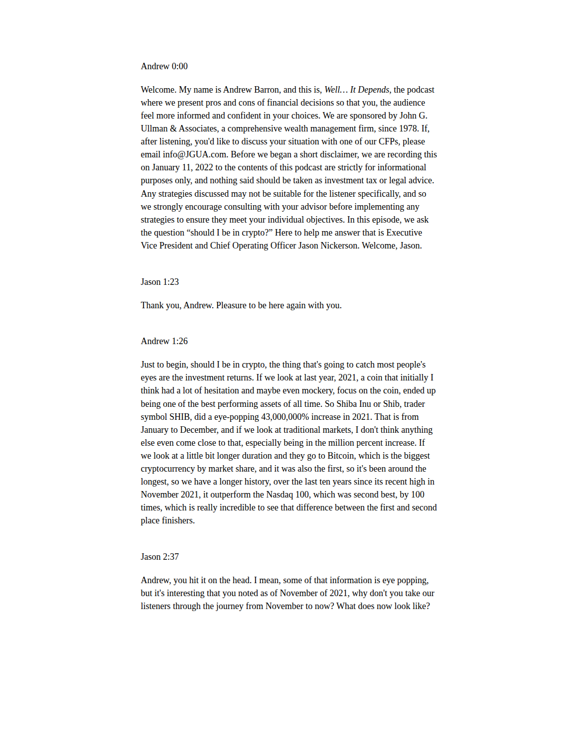Andrew 0:00
Welcome. My name is Andrew Barron, and this is, Well… It Depends, the podcast where we present pros and cons of financial decisions so that you, the audience feel more informed and confident in your choices. We are sponsored by John G. Ullman & Associates, a comprehensive wealth management firm, since 1978. If, after listening, you'd like to discuss your situation with one of our CFPs, please email info@JGUA.com. Before we began a short disclaimer, we are recording this on January 11, 2022 to the contents of this podcast are strictly for informational purposes only, and nothing said should be taken as investment tax or legal advice. Any strategies discussed may not be suitable for the listener specifically, and so we strongly encourage consulting with your advisor before implementing any strategies to ensure they meet your individual objectives. In this episode, we ask the question “should I be in crypto?” Here to help me answer that is Executive Vice President and Chief Operating Officer Jason Nickerson. Welcome, Jason.
Jason 1:23
Thank you, Andrew. Pleasure to be here again with you.
Andrew 1:26
Just to begin, should I be in crypto, the thing that's going to catch most people's eyes are the investment returns. If we look at last year, 2021, a coin that initially I think had a lot of hesitation and maybe even mockery, focus on the coin, ended up being one of the best performing assets of all time. So Shiba Inu or Shib, trader symbol SHIB, did a eye-popping 43,000,000% increase in 2021. That is from January to December, and if we look at traditional markets, I don't think anything else even come close to that, especially being in the million percent increase. If we look at a little bit longer duration and they go to Bitcoin, which is the biggest cryptocurrency by market share, and it was also the first, so it's been around the longest, so we have a longer history, over the last ten years since its recent high in November 2021, it outperform the Nasdaq 100, which was second best, by 100 times, which is really incredible to see that difference between the first and second place finishers.
Jason 2:37
Andrew, you hit it on the head. I mean, some of that information is eye popping, but it's interesting that you noted as of November of 2021, why don't you take our listeners through the journey from November to now? What does now look like?